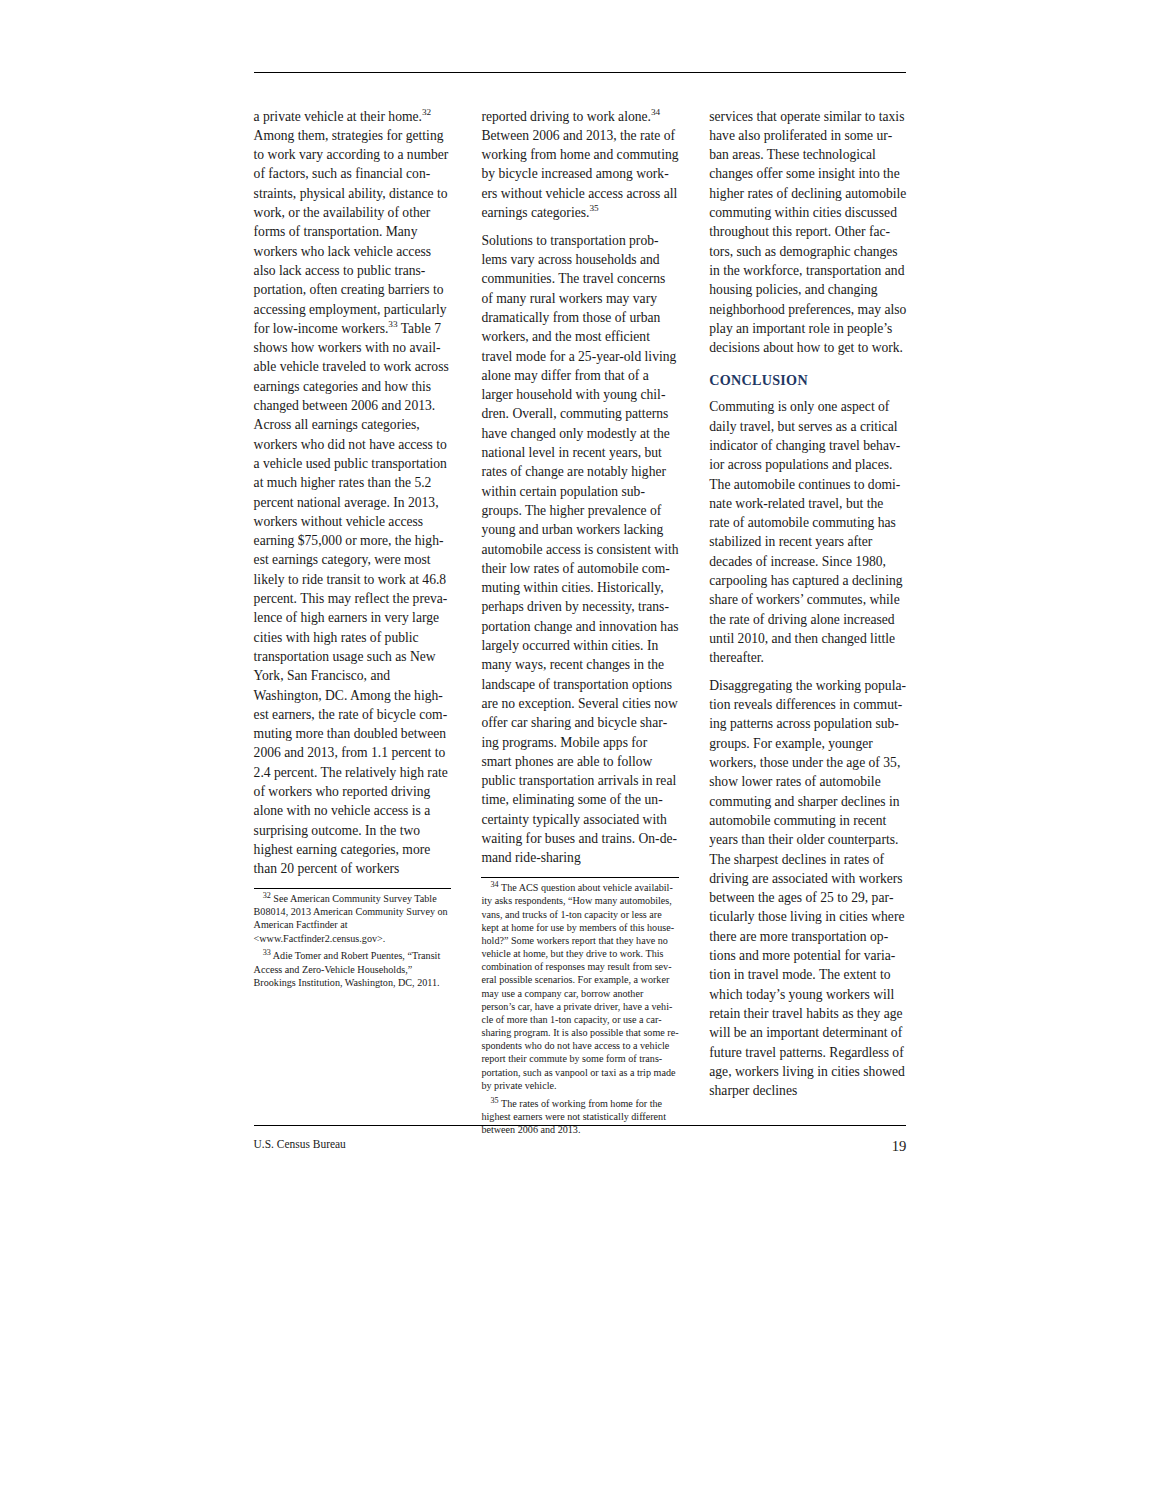a private vehicle at their home.32 Among them, strategies for getting to work vary according to a number of factors, such as financial constraints, physical ability, distance to work, or the availability of other forms of transportation. Many workers who lack vehicle access also lack access to public transportation, often creating barriers to accessing employment, particularly for low-income workers.33 Table 7 shows how workers with no available vehicle traveled to work across earnings categories and how this changed between 2006 and 2013. Across all earnings categories, workers who did not have access to a vehicle used public transportation at much higher rates than the 5.2 percent national average. In 2013, workers without vehicle access earning $75,000 or more, the highest earnings category, were most likely to ride transit to work at 46.8 percent. This may reflect the prevalence of high earners in very large cities with high rates of public transportation usage such as New York, San Francisco, and Washington, DC. Among the highest earners, the rate of bicycle commuting more than doubled between 2006 and 2013, from 1.1 percent to 2.4 percent. The relatively high rate of workers who reported driving alone with no vehicle access is a surprising outcome. In the two highest earning categories, more than 20 percent of workers
32 See American Community Survey Table B08014, 2013 American Community Survey on American Factfinder at <www.Factfinder2.census.gov>.
33 Adie Tomer and Robert Puentes, “Transit Access and Zero-Vehicle Households,” Brookings Institution, Washington, DC, 2011.
reported driving to work alone.34 Between 2006 and 2013, the rate of working from home and commuting by bicycle increased among workers without vehicle access across all earnings categories.35
Solutions to transportation problems vary across households and communities. The travel concerns of many rural workers may vary dramatically from those of urban workers, and the most efficient travel mode for a 25-year-old living alone may differ from that of a larger household with young children. Overall, commuting patterns have changed only modestly at the national level in recent years, but rates of change are notably higher within certain population subgroups. The higher prevalence of young and urban workers lacking automobile access is consistent with their low rates of automobile commuting within cities. Historically, perhaps driven by necessity, transportation change and innovation has largely occurred within cities. In many ways, recent changes in the landscape of transportation options are no exception. Several cities now offer car sharing and bicycle sharing programs. Mobile apps for smart phones are able to follow public transportation arrivals in real time, eliminating some of the uncertainty typically associated with waiting for buses and trains. On-demand ride-sharing
34 The ACS question about vehicle availability asks respondents, “How many automobiles, vans, and trucks of 1-ton capacity or less are kept at home for use by members of this household?” Some workers report that they have no vehicle at home, but they drive to work. This combination of responses may result from several possible scenarios. For example, a worker may use a company car, borrow another person’s car, have a private driver, have a vehicle of more than 1-ton capacity, or use a car-sharing program. It is also possible that some respondents who do not have access to a vehicle report their commute by some form of transportation, such as vanpool or taxi as a trip made by private vehicle.
35 The rates of working from home for the highest earners were not statistically different between 2006 and 2013.
services that operate similar to taxis have also proliferated in some urban areas. These technological changes offer some insight into the higher rates of declining automobile commuting within cities discussed throughout this report. Other factors, such as demographic changes in the workforce, transportation and housing policies, and changing neighborhood preferences, may also play an important role in people’s decisions about how to get to work.
CONCLUSION
Commuting is only one aspect of daily travel, but serves as a critical indicator of changing travel behavior across populations and places. The automobile continues to dominate work-related travel, but the rate of automobile commuting has stabilized in recent years after decades of increase. Since 1980, carpooling has captured a declining share of workers’ commutes, while the rate of driving alone increased until 2010, and then changed little thereafter.
Disaggregating the working population reveals differences in commuting patterns across population subgroups. For example, younger workers, those under the age of 35, show lower rates of automobile commuting and sharper declines in automobile commuting in recent years than their older counterparts. The sharpest declines in rates of driving are associated with workers between the ages of 25 to 29, particularly those living in cities where there are more transportation options and more potential for variation in travel mode. The extent to which today’s young workers will retain their travel habits as they age will be an important determinant of future travel patterns. Regardless of age, workers living in cities showed sharper declines
U.S. Census Bureau 19